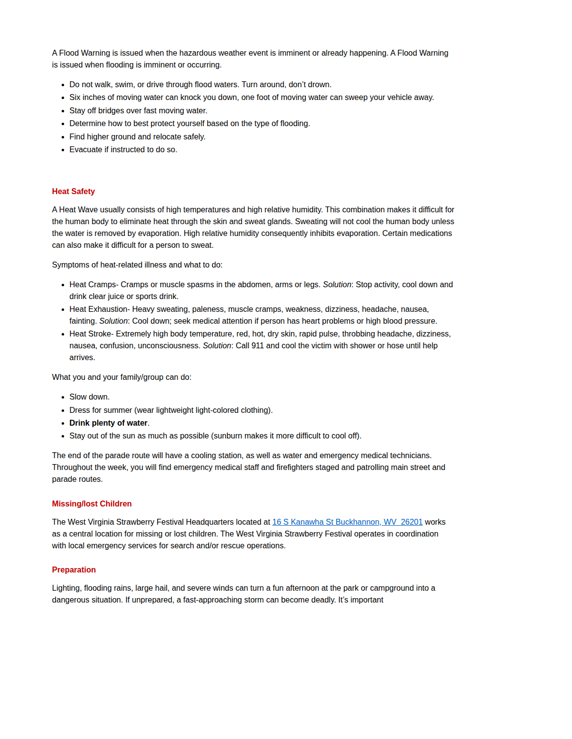A Flood Warning is issued when the hazardous weather event is imminent or already happening. A Flood Warning is issued when flooding is imminent or occurring.
Do not walk, swim, or drive through flood waters. Turn around, don’t drown.
Six inches of moving water can knock you down, one foot of moving water can sweep your vehicle away.
Stay off bridges over fast moving water.
Determine how to best protect yourself based on the type of flooding.
Find higher ground and relocate safely.
Evacuate if instructed to do so.
Heat Safety
A Heat Wave usually consists of high temperatures and high relative humidity. This combination makes it difficult for the human body to eliminate heat through the skin and sweat glands. Sweating will not cool the human body unless the water is removed by evaporation. High relative humidity consequently inhibits evaporation. Certain medications can also make it difficult for a person to sweat.
Symptoms of heat-related illness and what to do:
Heat Cramps- Cramps or muscle spasms in the abdomen, arms or legs. Solution: Stop activity, cool down and drink clear juice or sports drink.
Heat Exhaustion- Heavy sweating, paleness, muscle cramps, weakness, dizziness, headache, nausea, fainting. Solution: Cool down; seek medical attention if person has heart problems or high blood pressure.
Heat Stroke- Extremely high body temperature, red, hot, dry skin, rapid pulse, throbbing headache, dizziness, nausea, confusion, unconsciousness. Solution: Call 911 and cool the victim with shower or hose until help arrives.
What you and your family/group can do:
Slow down.
Dress for summer (wear lightweight light-colored clothing).
Drink plenty of water.
Stay out of the sun as much as possible (sunburn makes it more difficult to cool off).
The end of the parade route will have a cooling station, as well as water and emergency medical technicians. Throughout the week, you will find emergency medical staff and firefighters staged and patrolling main street and parade routes.
Missing/lost Children
The West Virginia Strawberry Festival Headquarters located at 16 S Kanawha St Buckhannon, WV 26201 works as a central location for missing or lost children. The West Virginia Strawberry Festival operates in coordination with local emergency services for search and/or rescue operations.
Preparation
Lighting, flooding rains, large hail, and severe winds can turn a fun afternoon at the park or campground into a dangerous situation. If unprepared, a fast-approaching storm can become deadly. It’s important